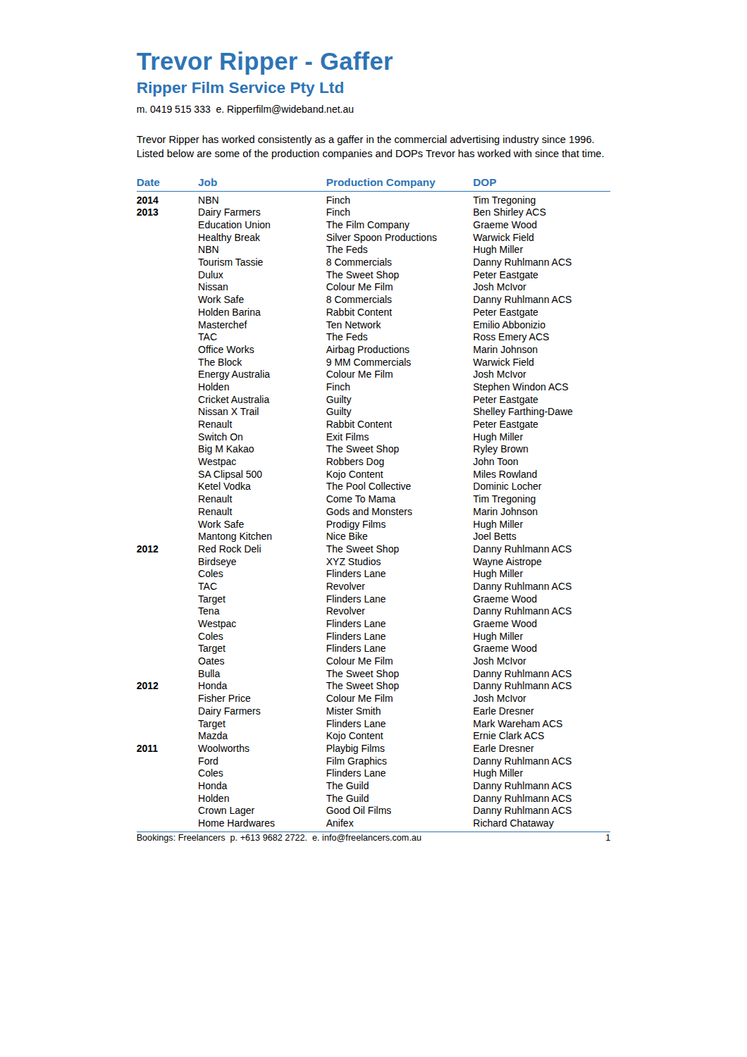Trevor Ripper - Gaffer
Ripper Film Service Pty Ltd
m. 0419 515 333 e. Ripperfilm@wideband.net.au
Trevor Ripper has worked consistently as a gaffer in the commercial advertising industry since 1996.
Listed below are some of the production companies and DOPs Trevor has worked with since that time.
| Date | Job | Production Company | DOP |
| --- | --- | --- | --- |
| 2014 | NBN | Finch | Tim Tregoning |
| 2013 | Dairy Farmers | Finch | Ben Shirley ACS |
| | Education Union | The Film Company | Graeme Wood |
| | Healthy Break | Silver Spoon Productions | Warwick Field |
| | NBN | The Feds | Hugh Miller |
| | Tourism Tassie | 8 Commercials | Danny Ruhlmann ACS |
| | Dulux | The Sweet Shop | Peter Eastgate |
| | Nissan | Colour Me Film | Josh McIvor |
| | Work Safe | 8 Commercials | Danny Ruhlmann ACS |
| | Holden Barina | Rabbit Content | Peter Eastgate |
| | Masterchef | Ten Network | Emilio Abbonizio |
| | TAC | The Feds | Ross Emery ACS |
| | Office Works | Airbag Productions | Marin Johnson |
| | The Block | 9 MM Commercials | Warwick Field |
| | Energy Australia | Colour Me Film | Josh McIvor |
| | Holden | Finch | Stephen Windon ACS |
| | Cricket Australia | Guilty | Peter Eastgate |
| | Nissan X Trail | Guilty | Shelley Farthing-Dawe |
| | Renault | Rabbit Content | Peter Eastgate |
| | Switch On | Exit Films | Hugh Miller |
| | Big M Kakao | The Sweet Shop | Ryley Brown |
| | Westpac | Robbers Dog | John Toon |
| | SA Clipsal 500 | Kojo Content | Miles Rowland |
| | Ketel Vodka | The Pool Collective | Dominic Locher |
| | Renault | Come To Mama | Tim Tregoning |
| | Renault | Gods and Monsters | Marin Johnson |
| | Work Safe | Prodigy Films | Hugh Miller |
| | Mantong Kitchen | Nice Bike | Joel Betts |
| 2012 | Red Rock Deli | The Sweet Shop | Danny Ruhlmann ACS |
| | Birdseye | XYZ Studios | Wayne Aistrope |
| | Coles | Flinders Lane | Hugh Miller |
| | TAC | Revolver | Danny Ruhlmann ACS |
| | Target | Flinders Lane | Graeme Wood |
| | Tena | Revolver | Danny Ruhlmann ACS |
| | Westpac | Flinders Lane | Graeme Wood |
| | Coles | Flinders Lane | Hugh Miller |
| | Target | Flinders Lane | Graeme Wood |
| | Oates | Colour Me Film | Josh McIvor |
| | Bulla | The Sweet Shop | Danny Ruhlmann ACS |
| 2012 | Honda | The Sweet Shop | Danny Ruhlmann ACS |
| | Fisher Price | Colour Me Film | Josh McIvor |
| | Dairy Farmers | Mister Smith | Earle Dresner |
| | Target | Flinders Lane | Mark Wareham ACS |
| | Mazda | Kojo Content | Ernie Clark ACS |
| 2011 | Woolworths | Playbig Films | Earle Dresner |
| | Ford | Film Graphics | Danny Ruhlmann ACS |
| | Coles | Flinders Lane | Hugh Miller |
| | Honda | The Guild | Danny Ruhlmann ACS |
| | Holden | The Guild | Danny Ruhlmann ACS |
| | Crown Lager | Good Oil Films | Danny Ruhlmann ACS |
| | Home Hardwares | Anifex | Richard Chataway |
Bookings: Freelancers p. +613 9682 2722. e. info@freelancers.com.au 1